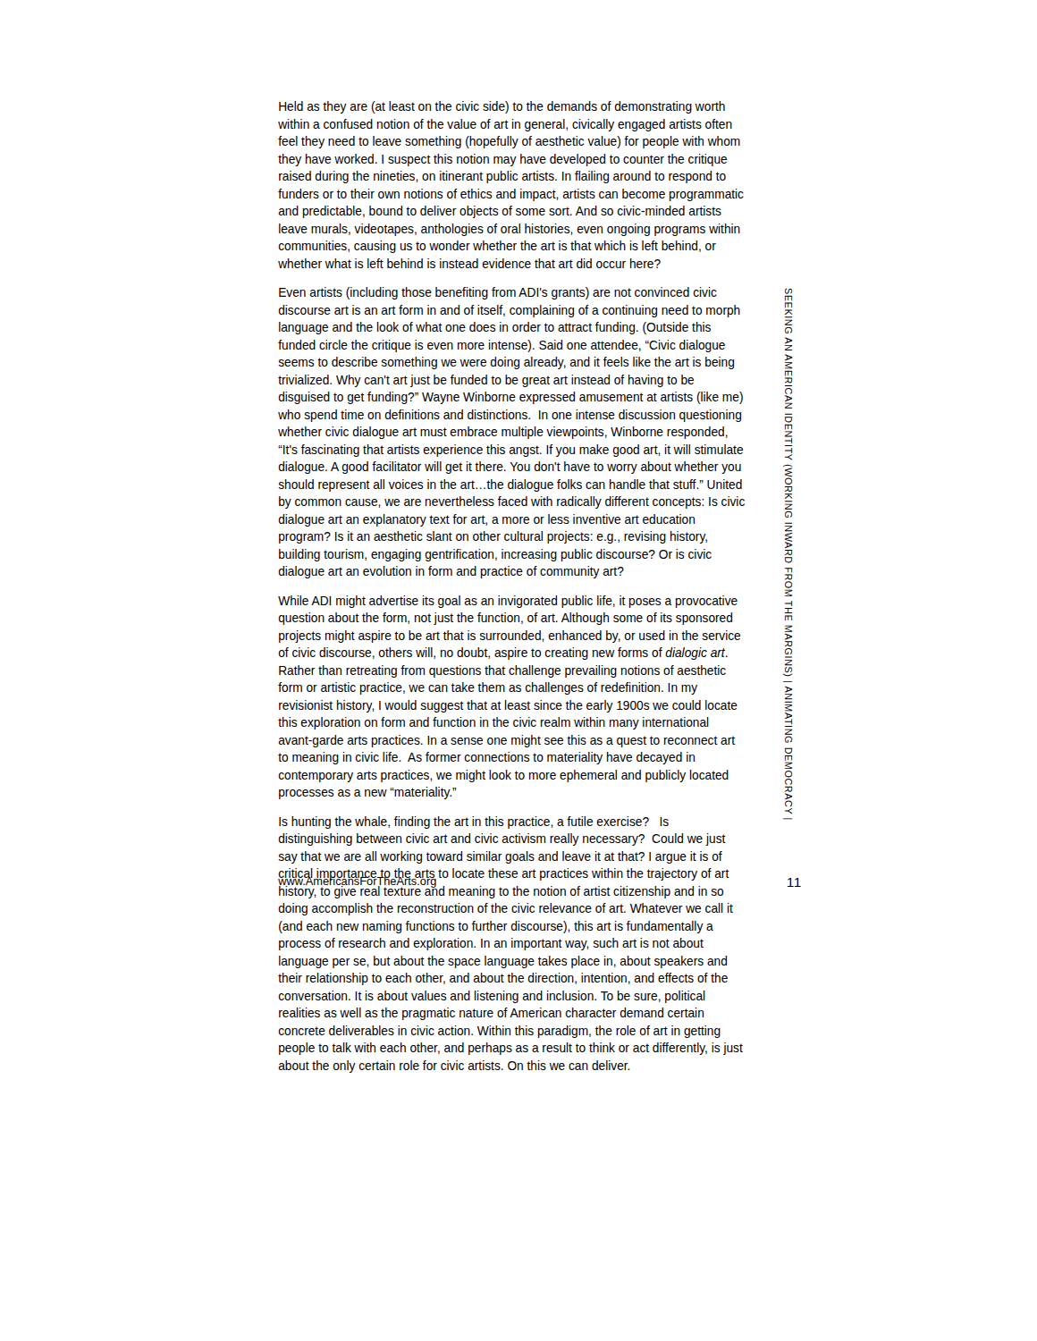Held as they are (at least on the civic side) to the demands of demonstrating worth within a confused notion of the value of art in general, civically engaged artists often feel they need to leave something (hopefully of aesthetic value) for people with whom they have worked. I suspect this notion may have developed to counter the critique raised during the nineties, on itinerant public artists. In flailing around to respond to funders or to their own notions of ethics and impact, artists can become programmatic and predictable, bound to deliver objects of some sort. And so civic-minded artists leave murals, videotapes, anthologies of oral histories, even ongoing programs within communities, causing us to wonder whether the art is that which is left behind, or whether what is left behind is instead evidence that art did occur here?
Even artists (including those benefiting from ADI's grants) are not convinced civic discourse art is an art form in and of itself, complaining of a continuing need to morph language and the look of what one does in order to attract funding. (Outside this funded circle the critique is even more intense). Said one attendee, “Civic dialogue seems to describe something we were doing already, and it feels like the art is being trivialized. Why can't art just be funded to be great art instead of having to be disguised to get funding?” Wayne Winborne expressed amusement at artists (like me) who spend time on definitions and distinctions. In one intense discussion questioning whether civic dialogue art must embrace multiple viewpoints, Winborne responded, “It's fascinating that artists experience this angst. If you make good art, it will stimulate dialogue. A good facilitator will get it there. You don't have to worry about whether you should represent all voices in the art…the dialogue folks can handle that stuff.” United by common cause, we are nevertheless faced with radically different concepts: Is civic dialogue art an explanatory text for art, a more or less inventive art education program? Is it an aesthetic slant on other cultural projects: e.g., revising history, building tourism, engaging gentrification, increasing public discourse? Or is civic dialogue art an evolution in form and practice of community art?
While ADI might advertise its goal as an invigorated public life, it poses a provocative question about the form, not just the function, of art. Although some of its sponsored projects might aspire to be art that is surrounded, enhanced by, or used in the service of civic discourse, others will, no doubt, aspire to creating new forms of dialogic art. Rather than retreating from questions that challenge prevailing notions of aesthetic form or artistic practice, we can take them as challenges of redefinition. In my revisionist history, I would suggest that at least since the early 1900s we could locate this exploration on form and function in the civic realm within many international avant-garde arts practices. In a sense one might see this as a quest to reconnect art to meaning in civic life. As former connections to materiality have decayed in contemporary arts practices, we might look to more ephemeral and publicly located processes as a new “materiality.”
Is hunting the whale, finding the art in this practice, a futile exercise? Is distinguishing between civic art and civic activism really necessary? Could we just say that we are all working toward similar goals and leave it at that? I argue it is of critical importance to the arts to locate these art practices within the trajectory of art history, to give real texture and meaning to the notion of artist citizenship and in so doing accomplish the reconstruction of the civic relevance of art. Whatever we call it (and each new naming functions to further discourse), this art is fundamentally a process of research and exploration. In an important way, such art is not about language per se, but about the space language takes place in, about speakers and their relationship to each other, and about the direction, intention, and effects of the conversation. It is about values and listening and inclusion. To be sure, political realities as well as the pragmatic nature of American character demand certain concrete deliverables in civic action. Within this paradigm, the role of art in getting people to talk with each other, and perhaps as a result to think or act differently, is just about the only certain role for civic artists. On this we can deliver.
Seeking an American Identity (Working Inward from the Margins) | Animating Democracy |
www.AmericansForTheArts.org 11